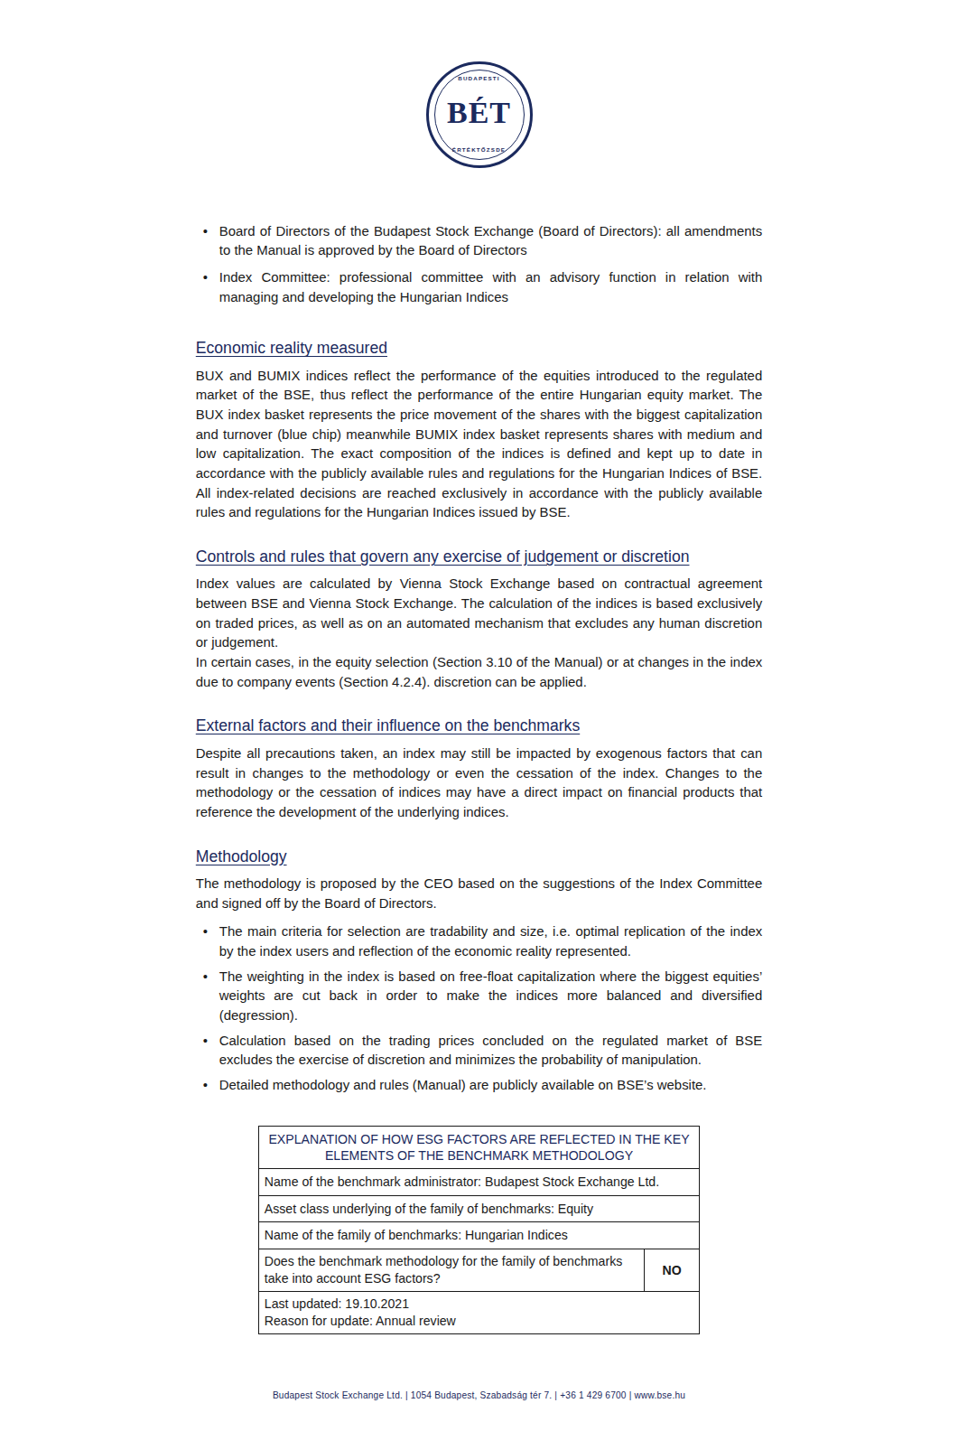Budapesti
BÉT
Értéktőzsde
Board of Directors of the Budapest Stock Exchange (Board of Directors): all amendments to the Manual is approved by the Board of Directors
Index Committee: professional committee with an advisory function in relation with managing and developing the Hungarian Indices
Economic reality measured
BUX and BUMIX indices reflect the performance of the equities introduced to the regulated market of the BSE, thus reflect the performance of the entire Hungarian equity market. The BUX index basket represents the price movement of the shares with the biggest capitalization and turnover (blue chip) meanwhile BUMIX index basket represents shares with medium and low capitalization. The exact composition of the indices is defined and kept up to date in accordance with the publicly available rules and regulations for the Hungarian Indices of BSE. All index-related decisions are reached exclusively in accordance with the publicly available rules and regulations for the Hungarian Indices issued by BSE.
Controls and rules that govern any exercise of judgement or discretion
Index values are calculated by Vienna Stock Exchange based on contractual agreement between BSE and Vienna Stock Exchange. The calculation of the indices is based exclusively on traded prices, as well as on an automated mechanism that excludes any human discretion or judgement.
In certain cases, in the equity selection (Section 3.10 of the Manual) or at changes in the index due to company events (Section 4.2.4). discretion can be applied.
External factors and their influence on the benchmarks
Despite all precautions taken, an index may still be impacted by exogenous factors that can result in changes to the methodology or even the cessation of the index. Changes to the methodology or the cessation of indices may have a direct impact on financial products that reference the development of the underlying indices.
Methodology
The methodology is proposed by the CEO based on the suggestions of the Index Committee and signed off by the Board of Directors.
The main criteria for selection are tradability and size, i.e. optimal replication of the index by the index users and reflection of the economic reality represented.
The weighting in the index is based on free-float capitalization where the biggest equities’ weights are cut back in order to make the indices more balanced and diversified (degression).
Calculation based on the trading prices concluded on the regulated market of BSE excludes the exercise of discretion and minimizes the probability of manipulation.
Detailed methodology and rules (Manual) are publicly available on BSE’s website.
| EXPLANATION OF HOW ESG FACTORS ARE REFLECTED IN THE KEY ELEMENTS OF THE BENCHMARK METHODOLOGY |
| Name of the benchmark administrator: Budapest Stock Exchange Ltd. |
| Asset class underlying of the family of benchmarks: Equity |
| Name of the family of benchmarks: Hungarian Indices |
| Does the benchmark methodology for the family of benchmarks take into account ESG factors? | NO |
| Last updated: 19.10.2021 Reason for update: Annual review |
Budapest Stock Exchange Ltd. | 1054 Budapest, Szabadság tér 7. | +36 1 429 6700 | www.bse.hu